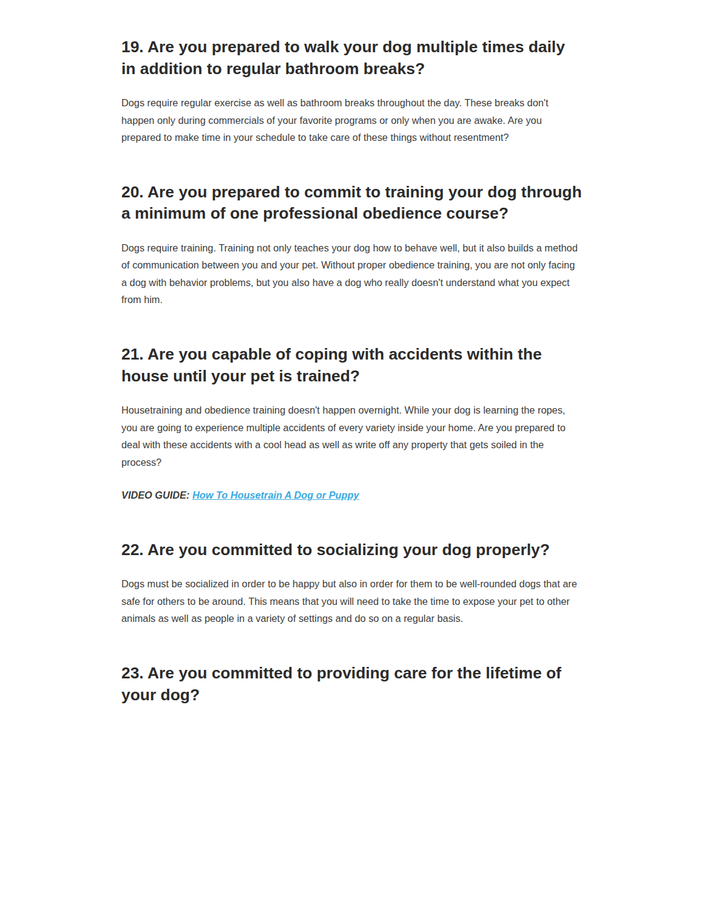19. Are you prepared to walk your dog multiple times daily in addition to regular bathroom breaks?
Dogs require regular exercise as well as bathroom breaks throughout the day. These breaks don't happen only during commercials of your favorite programs or only when you are awake. Are you prepared to make time in your schedule to take care of these things without resentment?
20. Are you prepared to commit to training your dog through a minimum of one professional obedience course?
Dogs require training. Training not only teaches your dog how to behave well, but it also builds a method of communication between you and your pet. Without proper obedience training, you are not only facing a dog with behavior problems, but you also have a dog who really doesn't understand what you expect from him.
21. Are you capable of coping with accidents within the house until your pet is trained?
Housetraining and obedience training doesn't happen overnight. While your dog is learning the ropes, you are going to experience multiple accidents of every variety inside your home. Are you prepared to deal with these accidents with a cool head as well as write off any property that gets soiled in the process?
VIDEO GUIDE: How To Housetrain A Dog or Puppy
22. Are you committed to socializing your dog properly?
Dogs must be socialized in order to be happy but also in order for them to be well-rounded dogs that are safe for others to be around. This means that you will need to take the time to expose your pet to other animals as well as people in a variety of settings and do so on a regular basis.
23. Are you committed to providing care for the lifetime of your dog?